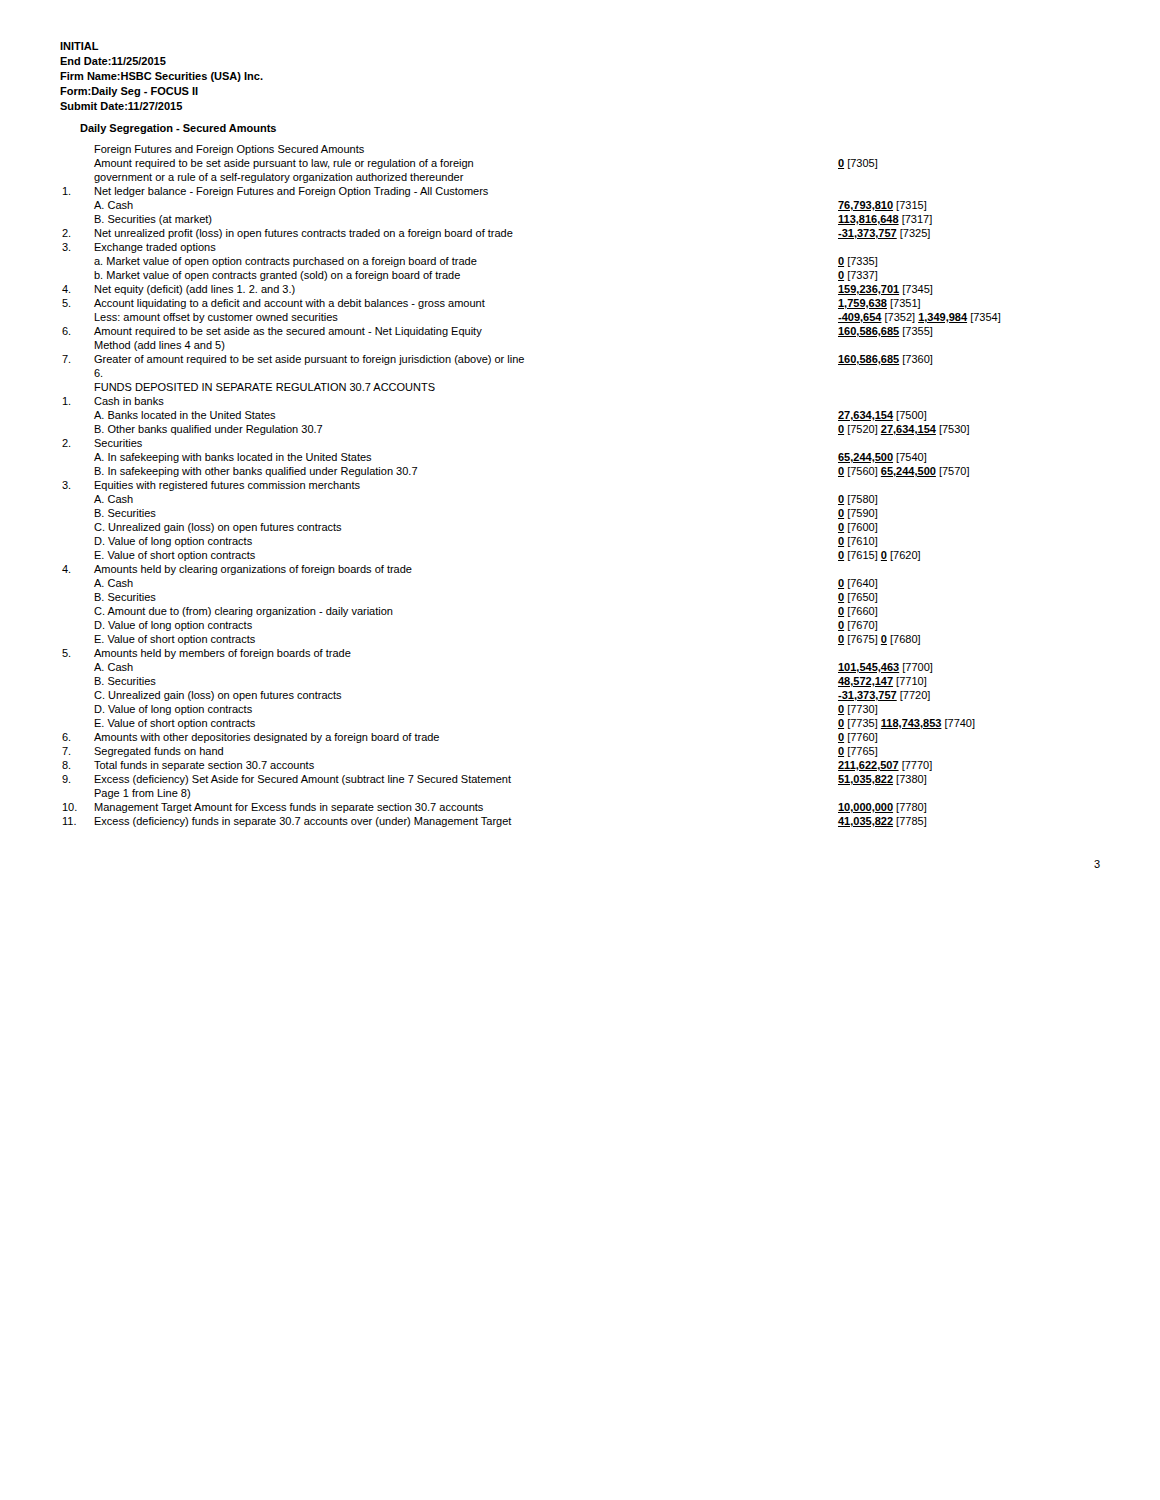INITIAL
End Date:11/25/2015
Firm Name:HSBC Securities (USA) Inc.
Form:Daily Seg - FOCUS II
Submit Date:11/27/2015
Daily Segregation - Secured Amounts
| | Foreign Futures and Foreign Options Secured Amounts | |
| | Amount required to be set aside pursuant to law, rule or regulation of a foreign | 0 [7305] |
| | government or a rule of a self-regulatory organization authorized thereunder | |
| 1. | Net ledger balance - Foreign Futures and Foreign Option Trading - All Customers | |
| | A. Cash | 76,793,810 [7315] |
| | B. Securities (at market) | 113,816,648 [7317] |
| 2. | Net unrealized profit (loss) in open futures contracts traded on a foreign board of trade | -31,373,757 [7325] |
| 3. | Exchange traded options | |
| | a. Market value of open option contracts purchased on a foreign board of trade | 0 [7335] |
| | b. Market value of open contracts granted (sold) on a foreign board of trade | 0 [7337] |
| 4. | Net equity (deficit) (add lines 1. 2. and 3.) | 159,236,701 [7345] |
| 5. | Account liquidating to a deficit and account with a debit balances - gross amount | 1,759,638 [7351] |
| | Less: amount offset by customer owned securities | -409,654 [7352] 1,349,984 [7354] |
| 6. | Amount required to be set aside as the secured amount - Net Liquidating Equity | 160,586,685 [7355] |
| | Method (add lines 4 and 5) | |
| 7. | Greater of amount required to be set aside pursuant to foreign jurisdiction (above) or line | 160,586,685 [7360] |
| | 6. | |
| | FUNDS DEPOSITED IN SEPARATE REGULATION 30.7 ACCOUNTS | |
| 1. | Cash in banks | |
| | A. Banks located in the United States | 27,634,154 [7500] |
| | B. Other banks qualified under Regulation 30.7 | 0 [7520] 27,634,154 [7530] |
| 2. | Securities | |
| | A. In safekeeping with banks located in the United States | 65,244,500 [7540] |
| | B. In safekeeping with other banks qualified under Regulation 30.7 | 0 [7560] 65,244,500 [7570] |
| 3. | Equities with registered futures commission merchants | |
| | A. Cash | 0 [7580] |
| | B. Securities | 0 [7590] |
| | C. Unrealized gain (loss) on open futures contracts | 0 [7600] |
| | D. Value of long option contracts | 0 [7610] |
| | E. Value of short option contracts | 0 [7615] 0 [7620] |
| 4. | Amounts held by clearing organizations of foreign boards of trade | |
| | A. Cash | 0 [7640] |
| | B. Securities | 0 [7650] |
| | C. Amount due to (from) clearing organization - daily variation | 0 [7660] |
| | D. Value of long option contracts | 0 [7670] |
| | E. Value of short option contracts | 0 [7675] 0 [7680] |
| 5. | Amounts held by members of foreign boards of trade | |
| | A. Cash | 101,545,463 [7700] |
| | B. Securities | 48,572,147 [7710] |
| | C. Unrealized gain (loss) on open futures contracts | -31,373,757 [7720] |
| | D. Value of long option contracts | 0 [7730] |
| | E. Value of short option contracts | 0 [7735] 118,743,853 [7740] |
| 6. | Amounts with other depositories designated by a foreign board of trade | 0 [7760] |
| 7. | Segregated funds on hand | 0 [7765] |
| 8. | Total funds in separate section 30.7 accounts | 211,622,507 [7770] |
| 9. | Excess (deficiency) Set Aside for Secured Amount (subtract line 7 Secured Statement | 51,035,822 [7380] |
| | Page 1 from Line 8) | |
| 10. | Management Target Amount for Excess funds in separate section 30.7 accounts | 10,000,000 [7780] |
| 11. | Excess (deficiency) funds in separate 30.7 accounts over (under) Management Target | 41,035,822 [7785] |
3